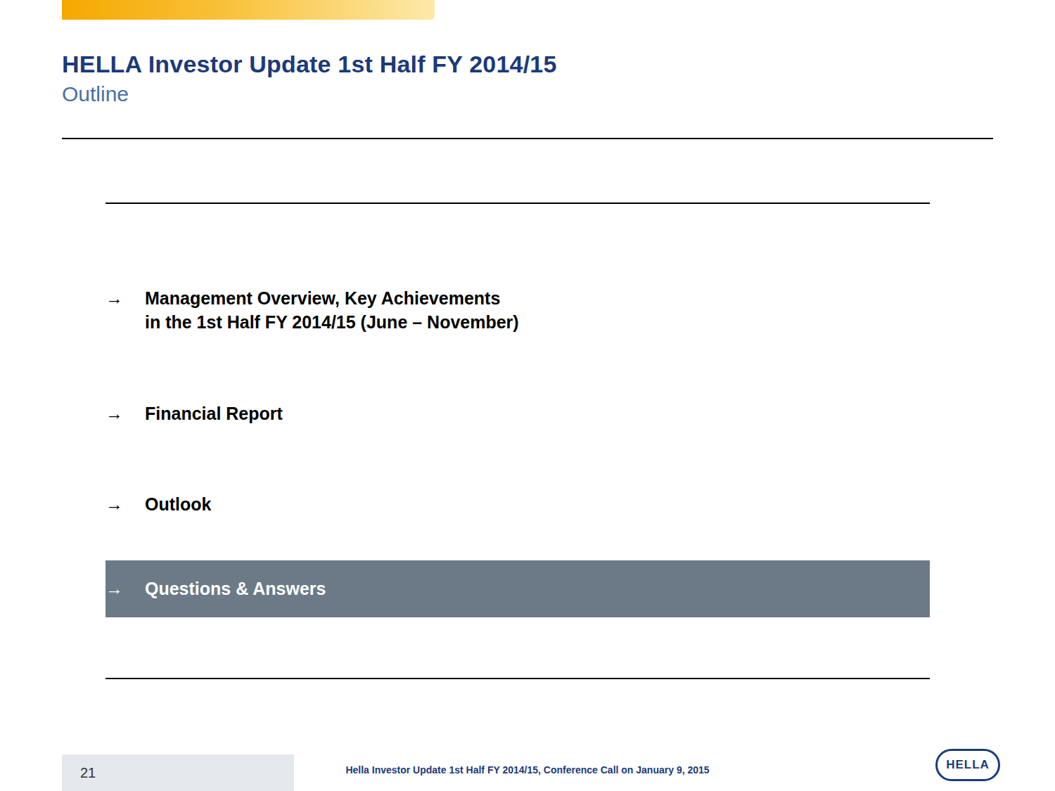HELLA Investor Update 1st Half FY 2014/15
Outline
→ Management Overview, Key Achievements
in the 1st Half FY 2014/15 (June – November)
→ Financial Report
→ Outlook
→ Questions & Answers
21
Hella Investor Update 1st Half FY 2014/15, Conference Call on January 9, 2015
HELLA